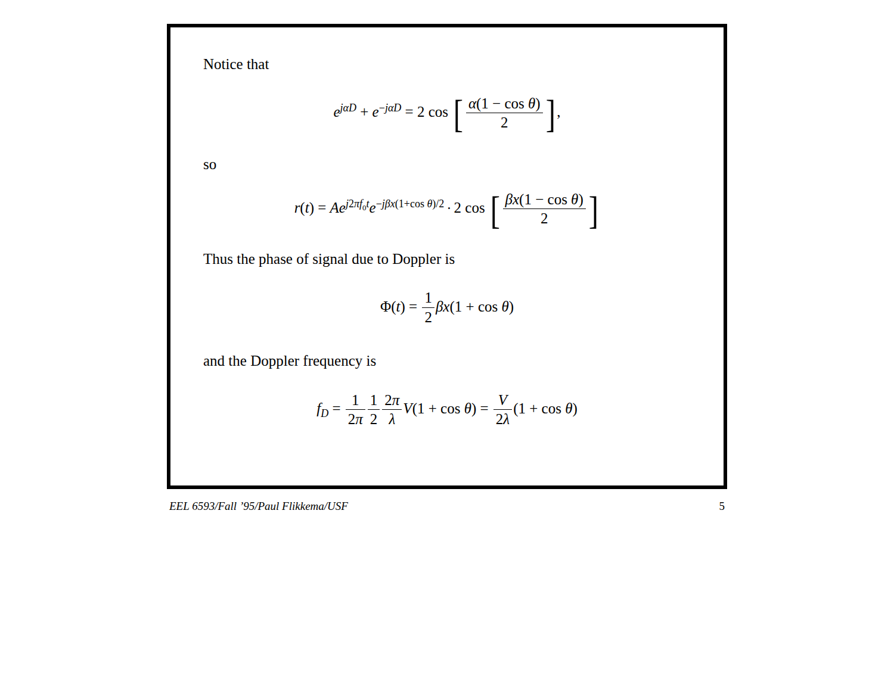Notice that
ejαD + e−jαD = 2 cos [α(1 − cos θ) 2],
so
r(t) = Aej2πf0te−jβx(1+cos θ)/2·2 cos [βx(1 − cos θ) 2]
Thus the phase of signal due to Doppler is
Φ(t) = 12 βx(1 + cos θ)
and the Doppler frequency is
fD = 12π 122π λ V(1 + cos θ) = V 2λ(1 + cos θ)
EEL 6593/Fall ’95/Paul Flikkema/USF 5